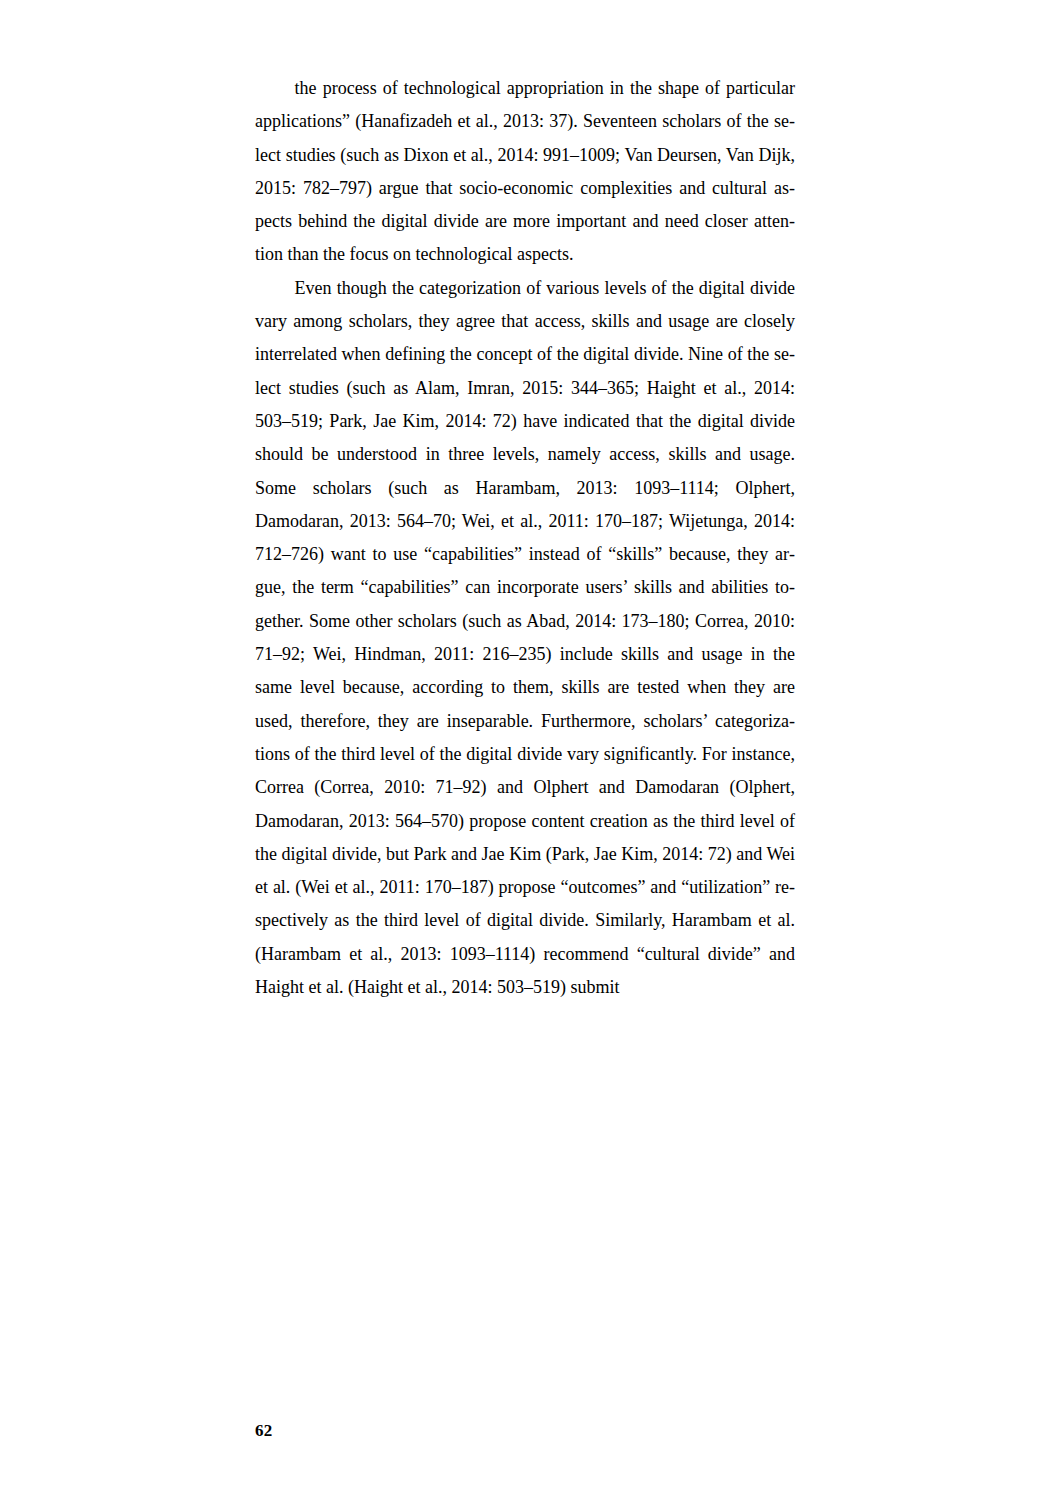the process of technological appropriation in the shape of particular applications” (Hanafizadeh et al., 2013: 37). Seventeen scholars of the select studies (such as Dixon et al., 2014: 991–1009; Van Deursen, Van Dijk, 2015: 782–797) argue that socio-economic complexities and cultural aspects behind the digital divide are more important and need closer attention than the focus on technological aspects.
Even though the categorization of various levels of the digital divide vary among scholars, they agree that access, skills and usage are closely interrelated when defining the concept of the digital divide. Nine of the select studies (such as Alam, Imran, 2015: 344–365; Haight et al., 2014: 503–519; Park, Jae Kim, 2014: 72) have indicated that the digital divide should be understood in three levels, namely access, skills and usage. Some scholars (such as Harambam, 2013: 1093–1114; Olphert, Damodaran, 2013: 564–70; Wei, et al., 2011: 170–187; Wijetunga, 2014: 712–726) want to use “capabilities” instead of “skills” because, they argue, the term “capabilities” can incorporate users’ skills and abilities together. Some other scholars (such as Abad, 2014: 173–180; Correa, 2010: 71–92; Wei, Hindman, 2011: 216–235) include skills and usage in the same level because, according to them, skills are tested when they are used, therefore, they are inseparable. Furthermore, scholars’ categorizations of the third level of the digital divide vary significantly. For instance, Correa (Correa, 2010: 71–92) and Olphert and Damodaran (Olphert, Damodaran, 2013: 564–570) propose content creation as the third level of the digital divide, but Park and Jae Kim (Park, Jae Kim, 2014: 72) and Wei et al. (Wei et al., 2011: 170–187) propose “outcomes” and “utilization” respectively as the third level of digital divide. Similarly, Harambam et al. (Harambam et al., 2013: 1093–1114) recommend “cultural divide” and Haight et al. (Haight et al., 2014: 503–519) submit
62